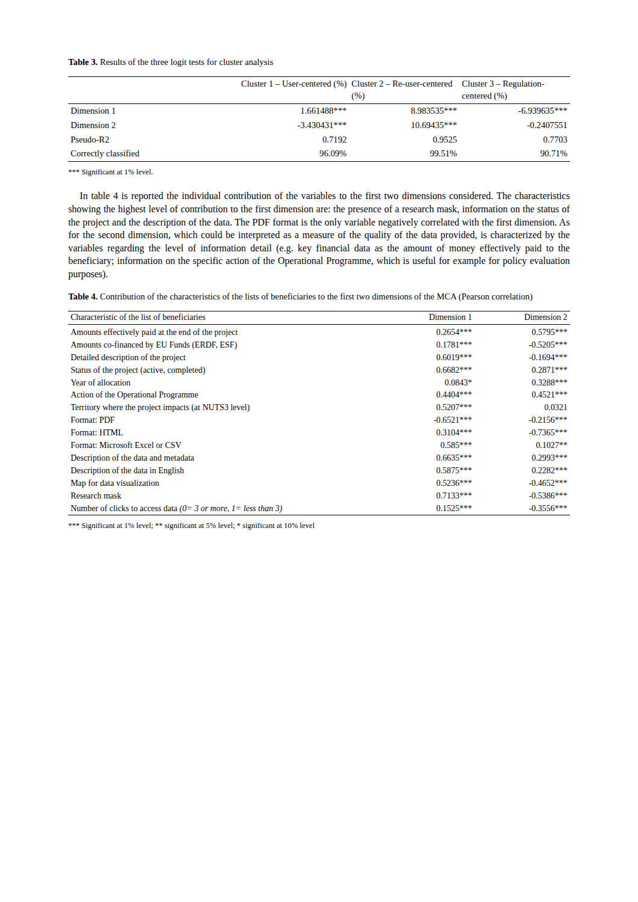Table 3. Results of the three logit tests for cluster analysis
| | Cluster 1 – User-centered (%) | Cluster 2 – Re-user-centered (%) | Cluster 3 – Regulation-centered (%) |
| --- | --- | --- | --- |
| Dimension 1 | 1.661488*** | 8.983535*** | -6.939635*** |
| Dimension 2 | -3.430431*** | 10.69435*** | -0.2407551 |
| Pseudo-R2 | 0.7192 | 0.9525 | 0.7703 |
| Correctly classified | 96.09% | 99.51% | 90.71% |
*** Significant at 1% level.
In table 4 is reported the individual contribution of the variables to the first two dimensions considered. The characteristics showing the highest level of contribution to the first dimension are: the presence of a research mask, information on the status of the project and the description of the data. The PDF format is the only variable negatively correlated with the first dimension. As for the second dimension, which could be interpreted as a measure of the quality of the data provided, is characterized by the variables regarding the level of information detail (e.g. key financial data as the amount of money effectively paid to the beneficiary; information on the specific action of the Operational Programme, which is useful for example for policy evaluation purposes).
Table 4. Contribution of the characteristics of the lists of beneficiaries to the first two dimensions of the MCA (Pearson correlation)
| Characteristic of the list of beneficiaries | Dimension 1 | Dimension 2 |
| --- | --- | --- |
| Amounts effectively paid at the end of the project | 0.2654*** | 0.5795*** |
| Amounts co-financed by EU Funds (ERDF, ESF) | 0.1781*** | -0.5205*** |
| Detailed description of the project | 0.6019*** | -0.1694*** |
| Status of the project (active, completed) | 0.6682*** | 0.2871*** |
| Year of allocation | 0.0843* | 0.3288*** |
| Action of the Operational Programme | 0.4404*** | 0.4521*** |
| Territory where the project impacts (at NUTS3 level) | 0.5207*** | 0.0321 |
| Format: PDF | -0.6521*** | -0.2156*** |
| Format: HTML | 0.3104*** | -0.7365*** |
| Format: Microsoft Excel or CSV | 0.585*** | 0.1027** |
| Description of the data and metadata | 0.6635*** | 0.2993*** |
| Description of the data in English | 0.5875*** | 0.2282*** |
| Map for data visualization | 0.5236*** | -0.4652*** |
| Research mask | 0.7133*** | -0.5386*** |
| Number of clicks to access data (0= 3 or more, 1= less than 3) | 0.1525*** | -0.3556*** |
*** Significant at 1% level; ** significant at 5% level; * significant at 10% level